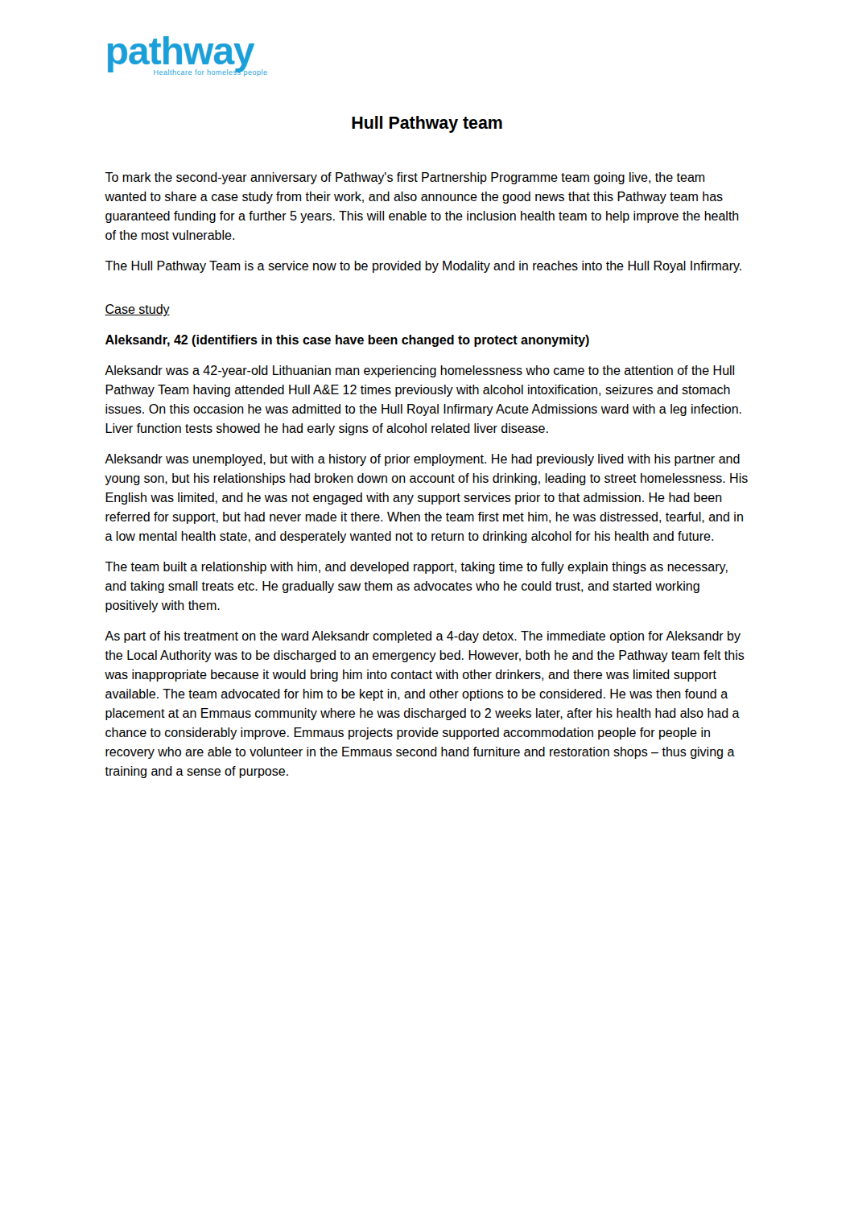pathway
Healthcare for homeless people
Hull Pathway team
To mark the second-year anniversary of Pathway's first Partnership Programme team going live, the team wanted to share a case study from their work, and also announce the good news that this Pathway team has guaranteed funding for a further 5 years. This will enable to the inclusion health team to help improve the health of the most vulnerable.
The Hull Pathway Team is a service now to be provided by Modality and in reaches into the Hull Royal Infirmary.
Case study
Aleksandr, 42 (identifiers in this case have been changed to protect anonymity)
Aleksandr was a 42-year-old Lithuanian man experiencing homelessness who came to the attention of the Hull Pathway Team having attended Hull A&E 12 times previously with alcohol intoxification, seizures and stomach issues. On this occasion he was admitted to the Hull Royal Infirmary Acute Admissions ward with a leg infection. Liver function tests showed he had early signs of alcohol related liver disease.
Aleksandr was unemployed, but with a history of prior employment. He had previously lived with his partner and young son, but his relationships had broken down on account of his drinking, leading to street homelessness. His English was limited, and he was not engaged with any support services prior to that admission. He had been referred for support, but had never made it there. When the team first met him, he was distressed, tearful, and in a low mental health state, and desperately wanted not to return to drinking alcohol for his health and future.
The team built a relationship with him, and developed rapport, taking time to fully explain things as necessary, and taking small treats etc. He gradually saw them as advocates who he could trust, and started working positively with them.
As part of his treatment on the ward Aleksandr completed a 4-day detox. The immediate option for Aleksandr by the Local Authority was to be discharged to an emergency bed. However, both he and the Pathway team felt this was inappropriate because it would bring him into contact with other drinkers, and there was limited support available. The team advocated for him to be kept in, and other options to be considered. He was then found a placement at an Emmaus community where he was discharged to 2 weeks later, after his health had also had a chance to considerably improve. Emmaus projects provide supported accommodation people for people in recovery who are able to volunteer in the Emmaus second hand furniture and restoration shops – thus giving a training and a sense of purpose.